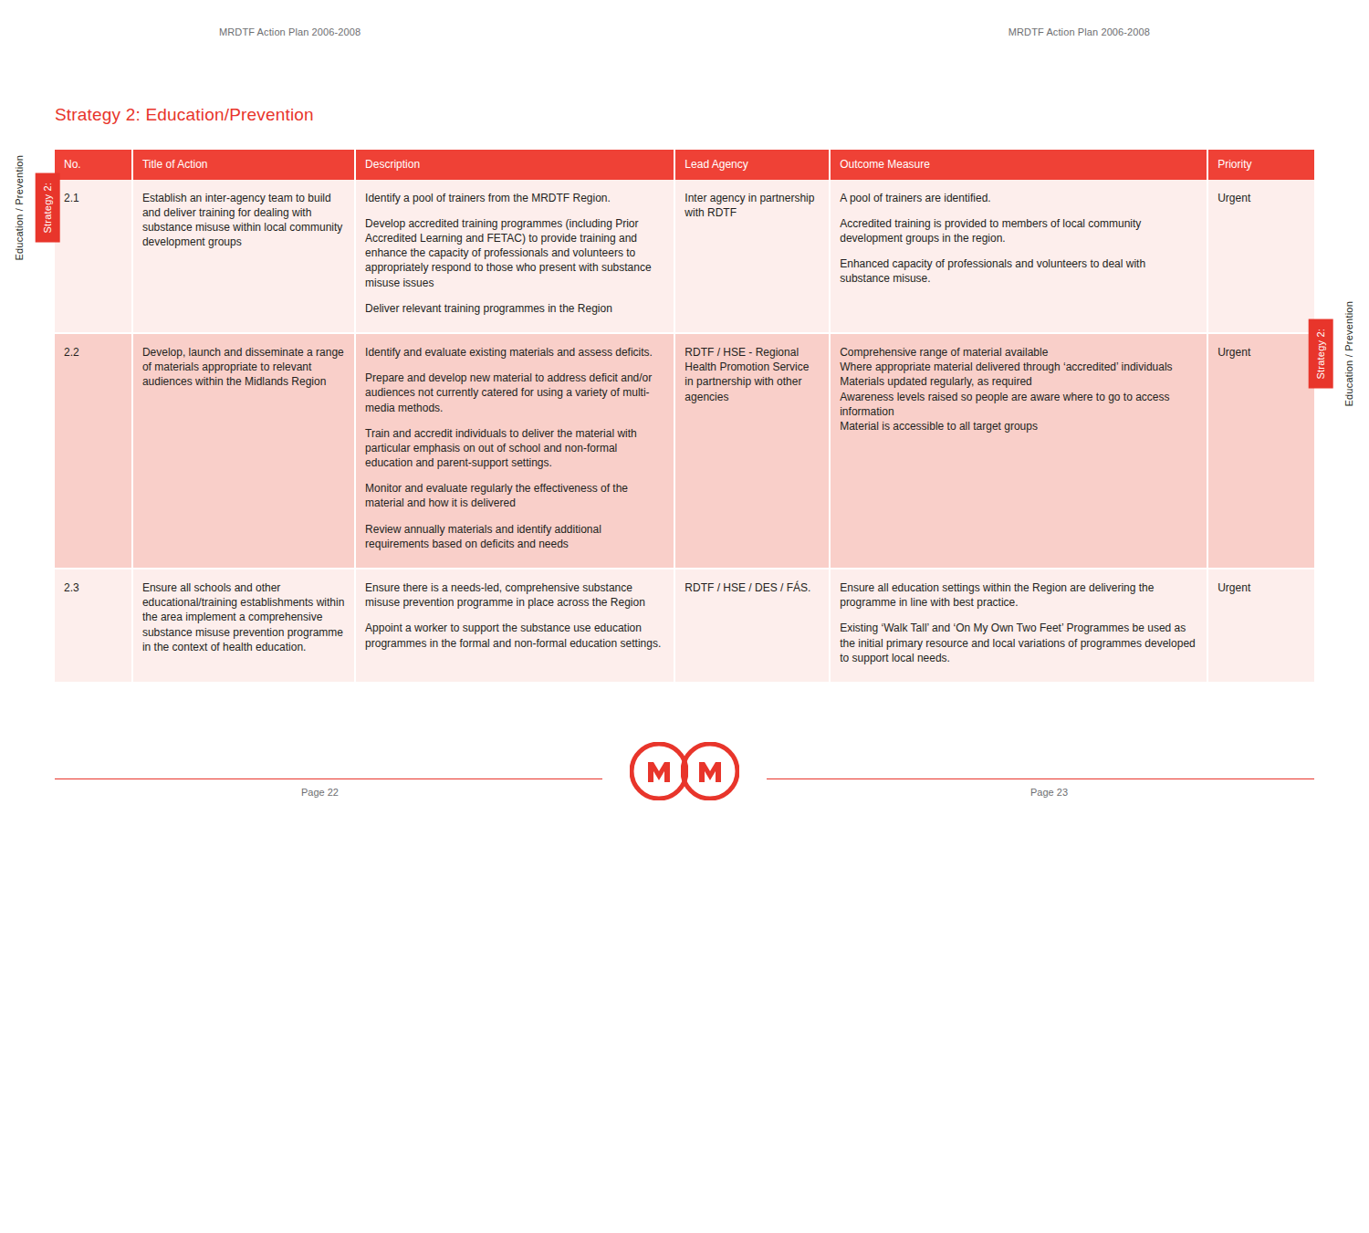MRDTF Action Plan 2006-2008 MRDTF Action Plan 2006-2008
Education / Prevention Strategy 2:
Strategy 2: Education / Prevention
Strategy 2: Education/Prevention
| No. | Title of Action | Description | Lead Agency | Outcome Measure | Priority |
| --- | --- | --- | --- | --- | --- |
| 2.1 | Establish an inter-agency team to build and deliver training for dealing with substance misuse within local community development groups | Identify a pool of trainers from the MRDTF Region. Develop accredited training programmes (including Prior Accredited Learning and FETAC) to provide training and enhance the capacity of professionals and volunteers to appropriately respond to those who present with substance misuse issues Deliver relevant training programmes in the Region | Inter agency in partnership with RDTF | A pool of trainers are identified. Accredited training is provided to members of local community development groups in the region. Enhanced capacity of professionals and volunteers to deal with substance misuse. | Urgent |
| 2.2 | Develop, launch and disseminate a range of materials appropriate to relevant audiences within the Midlands Region | Identify and evaluate existing materials and assess deficits. Prepare and develop new material to address deficit and/or audiences not currently catered for using a variety of multi-media methods. Train and accredit individuals to deliver the material with particular emphasis on out of school and non-formal education and parent-support settings. Monitor and evaluate regularly the effectiveness of the material and how it is delivered Review annually materials and identify additional requirements based on deficits and needs | RDTF / HSE - Regional Health Promotion Service in partnership with other agencies | Comprehensive range of material available Where appropriate material delivered through ‘accredited’ individuals Materials updated regularly, as required Awareness levels raised so people are aware where to go to access information Material is accessible to all target groups | Urgent |
| 2.3 | Ensure all schools and other educational/training establishments within the area implement a comprehensive substance misuse prevention programme in the context of health education. | Ensure there is a needs-led, comprehensive substance misuse prevention programme in place across the Region Appoint a worker to support the substance use education programmes in the formal and non-formal education settings. | RDTF / HSE / DES / FÁS. | Ensure all education settings within the Region are delivering the programme in line with best practice. Existing ‘Walk Tall’ and ‘On My Own Two Feet’ Programmes be used as the initial primary resource and local variations of programmes developed to support local needs. | Urgent |
Page 22
Page 23